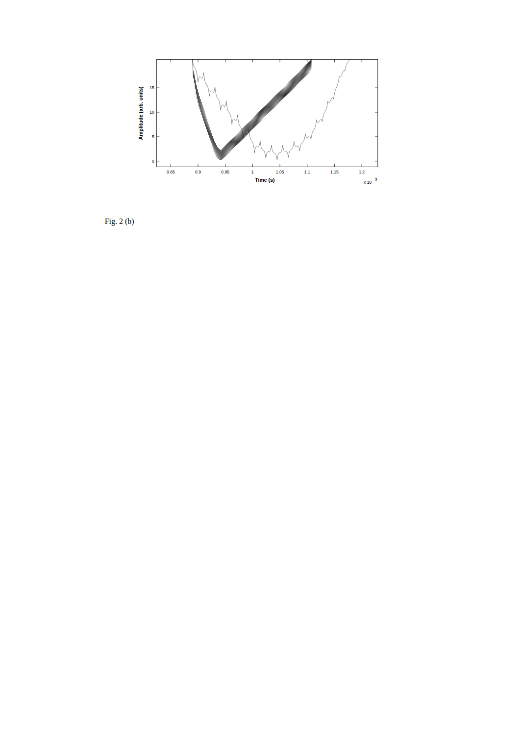Amplitude versus time waveform A noisy oscillating signal whose envelope dips to a minimum near 1.0 millisecond, plotted with amplitude in arbitrary units on the vertical axis from 0 to about 18 and time in seconds on the horizontal axis from 0.82 to 1.2 times ten to the minus three. 0 5 10 15 0.85 0.9 0.95 1 1.05 1.1 1.15 1.2 Time (s) x 10 -3 Amplitude (arb. units)
Fig. 2 (b)